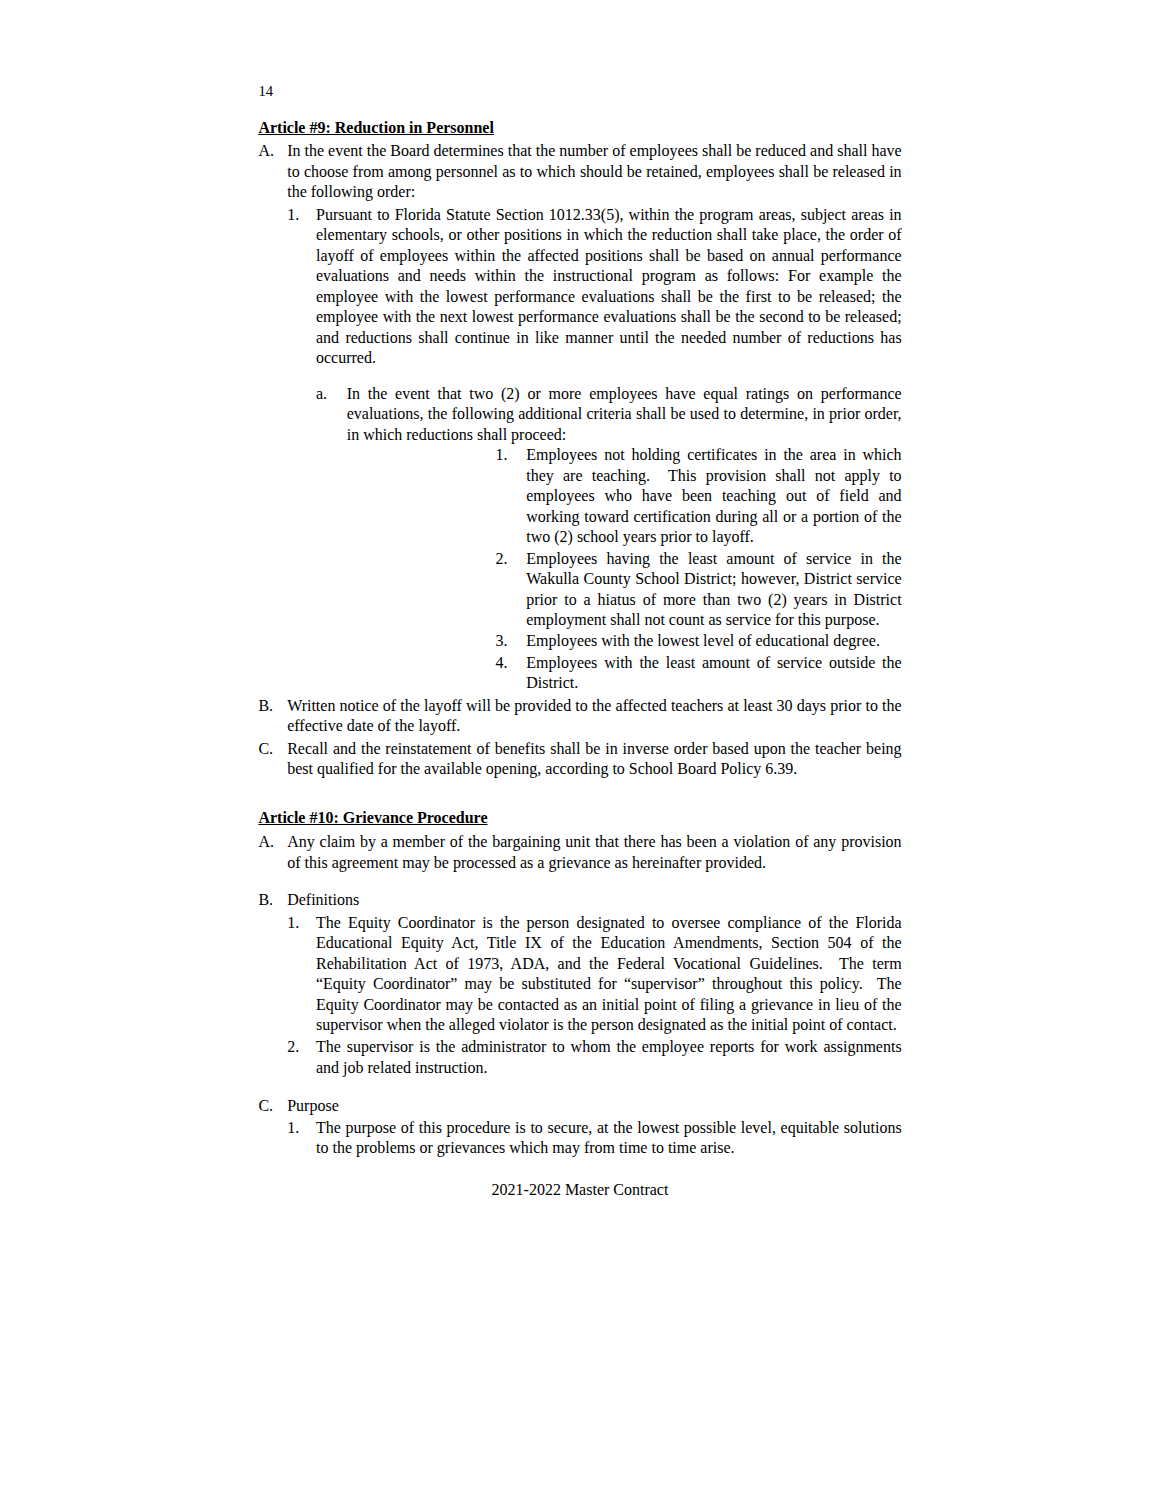14
Article #9: Reduction in Personnel
A. In the event the Board determines that the number of employees shall be reduced and shall have to choose from among personnel as to which should be retained, employees shall be released in the following order:
1. Pursuant to Florida Statute Section 1012.33(5), within the program areas, subject areas in elementary schools, or other positions in which the reduction shall take place, the order of layoff of employees within the affected positions shall be based on annual performance evaluations and needs within the instructional program as follows: For example the employee with the lowest performance evaluations shall be the first to be released; the employee with the next lowest performance evaluations shall be the second to be released; and reductions shall continue in like manner until the needed number of reductions has occurred.
a. In the event that two (2) or more employees have equal ratings on performance evaluations, the following additional criteria shall be used to determine, in prior order, in which reductions shall proceed:
1. Employees not holding certificates in the area in which they are teaching. This provision shall not apply to employees who have been teaching out of field and working toward certification during all or a portion of the two (2) school years prior to layoff.
2. Employees having the least amount of service in the Wakulla County School District; however, District service prior to a hiatus of more than two (2) years in District employment shall not count as service for this purpose.
3. Employees with the lowest level of educational degree.
4. Employees with the least amount of service outside the District.
B. Written notice of the layoff will be provided to the affected teachers at least 30 days prior to the effective date of the layoff.
C. Recall and the reinstatement of benefits shall be in inverse order based upon the teacher being best qualified for the available opening, according to School Board Policy 6.39.
Article #10: Grievance Procedure
A. Any claim by a member of the bargaining unit that there has been a violation of any provision of this agreement may be processed as a grievance as hereinafter provided.
B. Definitions
1. The Equity Coordinator is the person designated to oversee compliance of the Florida Educational Equity Act, Title IX of the Education Amendments, Section 504 of the Rehabilitation Act of 1973, ADA, and the Federal Vocational Guidelines. The term “Equity Coordinator” may be substituted for “supervisor” throughout this policy. The Equity Coordinator may be contacted as an initial point of filing a grievance in lieu of the supervisor when the alleged violator is the person designated as the initial point of contact.
2. The supervisor is the administrator to whom the employee reports for work assignments and job related instruction.
C. Purpose
1. The purpose of this procedure is to secure, at the lowest possible level, equitable solutions to the problems or grievances which may from time to time arise.
2021-2022 Master Contract